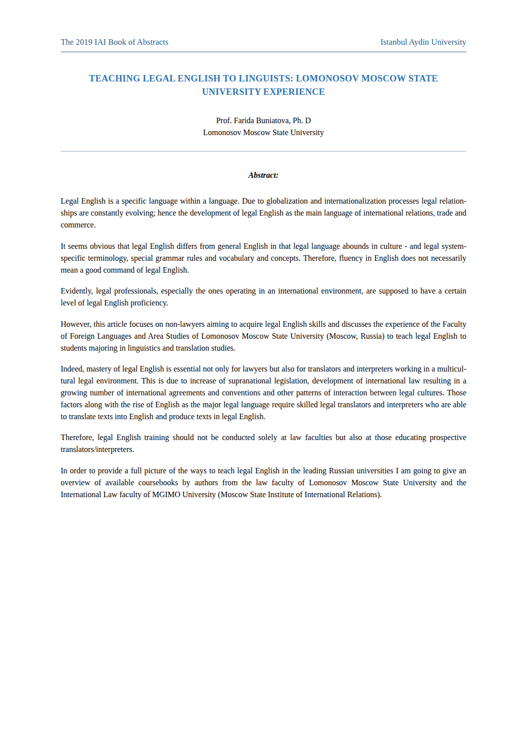The 2019 IAI Book of Abstracts Istanbul Aydin University
Teaching Legal English to Linguists: Lomonosov Moscow State University Experience
Prof. Farida Buniatova, Ph. D
Lomonosov Moscow State University
Abstract:
Legal English is a specific language within a language. Due to globalization and internationalization processes legal relationships are constantly evolving; hence the development of legal English as the main language of international relations, trade and commerce.
It seems obvious that legal English differs from general English in that legal language abounds in culture - and legal system- specific terminology, special grammar rules and vocabulary and concepts. Therefore, fluency in English does not necessarily mean a good command of legal English.
Evidently, legal professionals, especially the ones operating in an international environment, are supposed to have a certain level of legal English proficiency.
However, this article focuses on non-lawyers aiming to acquire legal English skills and discusses the experience of the Faculty of Foreign Languages and Area Studies of Lomonosov Moscow State University (Moscow, Russia) to teach legal English to students majoring in linguistics and translation studies.
Indeed, mastery of legal English is essential not only for lawyers but also for translators and interpreters working in a multicultural legal environment. This is due to increase of supranational legislation, development of international law resulting in a growing number of international agreements and conventions and other patterns of interaction between legal cultures. Those factors along with the rise of English as the major legal language require skilled legal translators and interpreters who are able to translate texts into English and produce texts in legal English.
Therefore, legal English training should not be conducted solely at law faculties but also at those educating prospective translators/interpreters.
In order to provide a full picture of the ways to teach legal English in the leading Russian universities I am going to give an overview of available coursebooks by authors from the law faculty of Lomonosov Moscow State University and the International Law faculty of MGIMO University (Moscow State Institute of International Relations).